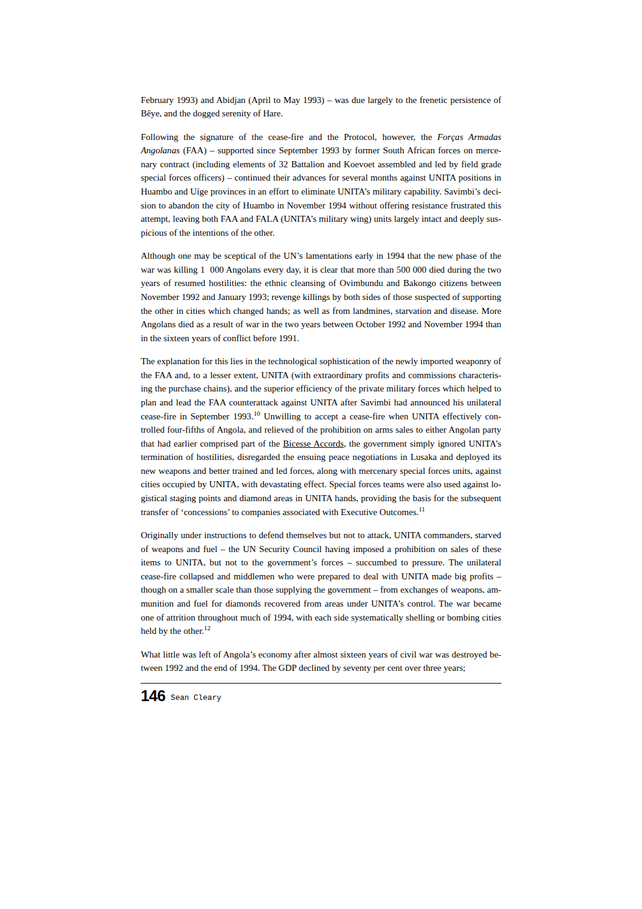February 1993) and Abidjan (April to May 1993) – was due largely to the frenetic persistence of Bêye, and the dogged serenity of Hare.
Following the signature of the cease-fire and the Protocol, however, the Forças Armadas Angolanas (FAA) – supported since September 1993 by former South African forces on mercenary contract (including elements of 32 Battalion and Koevoet assembled and led by field grade special forces officers) – continued their advances for several months against UNITA positions in Huambo and Uíge provinces in an effort to eliminate UNITA’s military capability. Savimbi’s decision to abandon the city of Huambo in November 1994 without offering resistance frustrated this attempt, leaving both FAA and FALA (UNITA’s military wing) units largely intact and deeply suspicious of the intentions of the other.
Although one may be sceptical of the UN’s lamentations early in 1994 that the new phase of the war was killing 1 000 Angolans every day, it is clear that more than 500 000 died during the two years of resumed hostilities: the ethnic cleansing of Ovimbundu and Bakongo citizens between November 1992 and January 1993; revenge killings by both sides of those suspected of supporting the other in cities which changed hands; as well as from landmines, starvation and disease. More Angolans died as a result of war in the two years between October 1992 and November 1994 than in the sixteen years of conflict before 1991.
The explanation for this lies in the technological sophistication of the newly imported weaponry of the FAA and, to a lesser extent, UNITA (with extraordinary profits and commissions characterising the purchase chains), and the superior efficiency of the private military forces which helped to plan and lead the FAA counterattack against UNITA after Savimbi had announced his unilateral cease-fire in September 1993.10 Unwilling to accept a cease-fire when UNITA effectively controlled four-fifths of Angola, and relieved of the prohibition on arms sales to either Angolan party that had earlier comprised part of the Bicesse Accords, the government simply ignored UNITA’s termination of hostilities, disregarded the ensuing peace negotiations in Lusaka and deployed its new weapons and better trained and led forces, along with mercenary special forces units, against cities occupied by UNITA, with devastating effect. Special forces teams were also used against logistical staging points and diamond areas in UNITA hands, providing the basis for the subsequent transfer of ‘concessions’ to companies associated with Executive Outcomes.11
Originally under instructions to defend themselves but not to attack, UNITA commanders, starved of weapons and fuel – the UN Security Council having imposed a prohibition on sales of these items to UNITA, but not to the government’s forces – succumbed to pressure. The unilateral cease-fire collapsed and middlemen who were prepared to deal with UNITA made big profits – though on a smaller scale than those supplying the government – from exchanges of weapons, ammunition and fuel for diamonds recovered from areas under UNITA’s control. The war became one of attrition throughout much of 1994, with each side systematically shelling or bombing cities held by the other.12
What little was left of Angola’s economy after almost sixteen years of civil war was destroyed between 1992 and the end of 1994. The GDP declined by seventy per cent over three years;
146 Sean Cleary